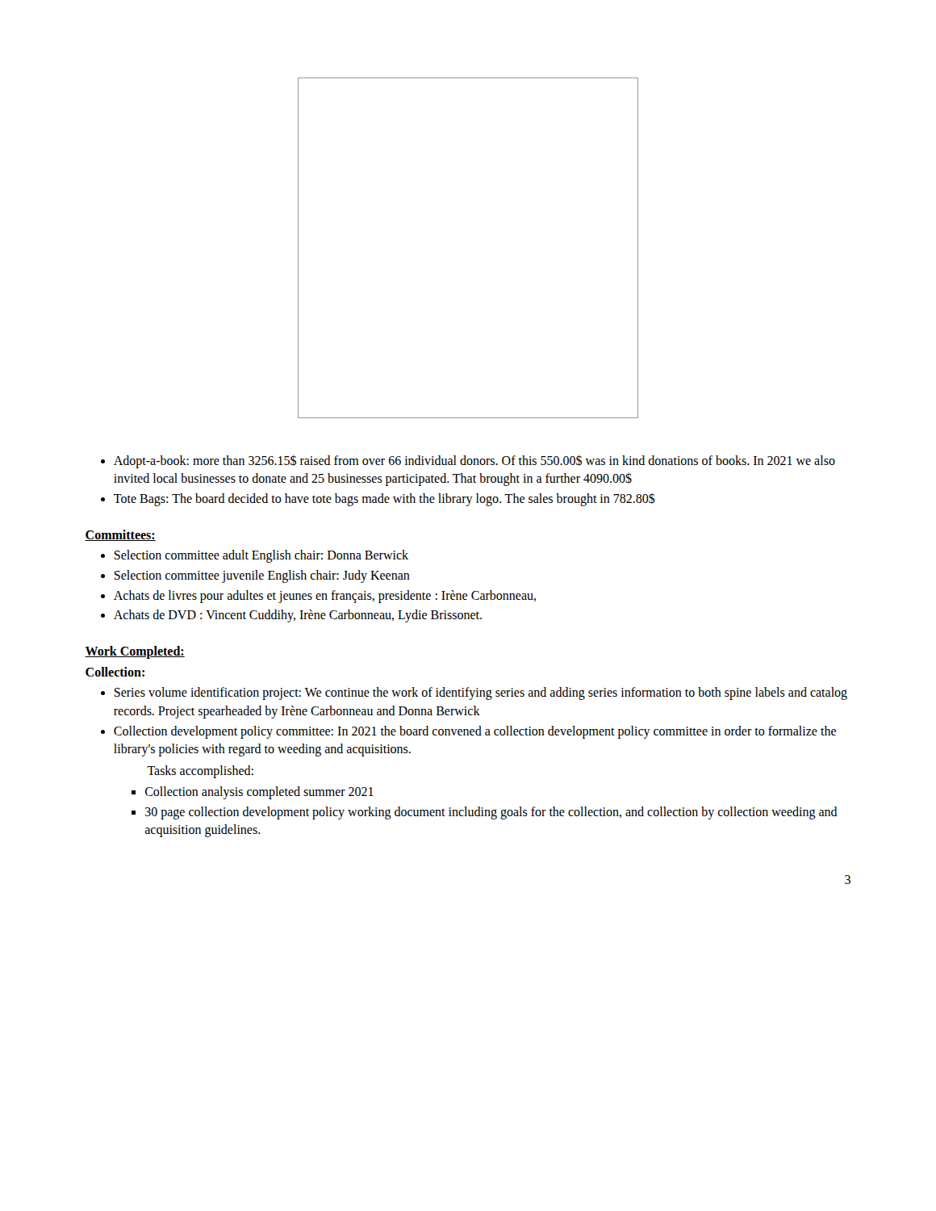Adopt-a-book: more than 3256.15$ raised from over 66 individual donors. Of this 550.00$ was in kind donations of books. In 2021 we also invited local businesses to donate and 25 businesses participated. That brought in a further 4090.00$
Tote Bags: The board decided to have tote bags made with the library logo. The sales brought in 782.80$
Committees:
Selection committee adult English chair: Donna Berwick
Selection committee juvenile English chair: Judy Keenan
Achats de livres pour adultes et jeunes en français, presidente : Irène Carbonneau,
Achats de DVD : Vincent Cuddihy, Irène Carbonneau, Lydie Brissonet.
Work Completed:
Collection:
Series volume identification project: We continue the work of identifying series and adding series information to both spine labels and catalog records. Project spearheaded by Irène Carbonneau and Donna Berwick
Collection development policy committee: In 2021 the board convened a collection development policy committee in order to formalize the library's policies with regard to weeding and acquisitions.
Tasks accomplished:
Collection analysis completed summer 2021
30 page collection development policy working document including goals for the collection, and collection by collection weeding and acquisition guidelines.
3